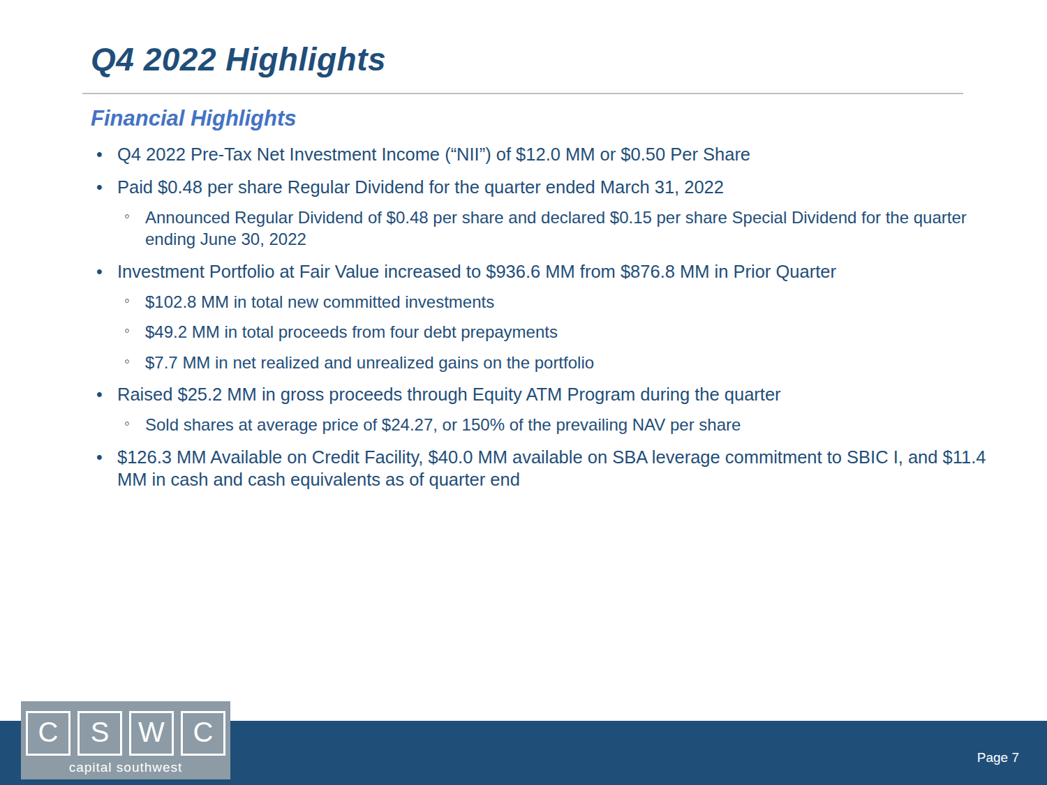Q4 2022 Highlights
Financial Highlights
Q4 2022 Pre-Tax Net Investment Income (“NII”) of $12.0 MM or $0.50 Per Share
Paid $0.48 per share Regular Dividend for the quarter ended March 31, 2022
Announced Regular Dividend of $0.48 per share and declared $0.15 per share Special Dividend for the quarter ending June 30, 2022
Investment Portfolio at Fair Value increased to $936.6 MM from $876.8 MM in Prior Quarter
$102.8 MM in total new committed investments
$49.2 MM in total proceeds from four debt prepayments
$7.7 MM in net realized and unrealized gains on the portfolio
Raised $25.2 MM in gross proceeds through Equity ATM Program during the quarter
Sold shares at average price of $24.27, or 150% of the prevailing NAV per share
$126.3 MM Available on Credit Facility, $40.0 MM available on SBA leverage commitment to SBIC I, and $11.4 MM in cash and cash equivalents as of quarter end
CSWC
capital southwest
Page 7